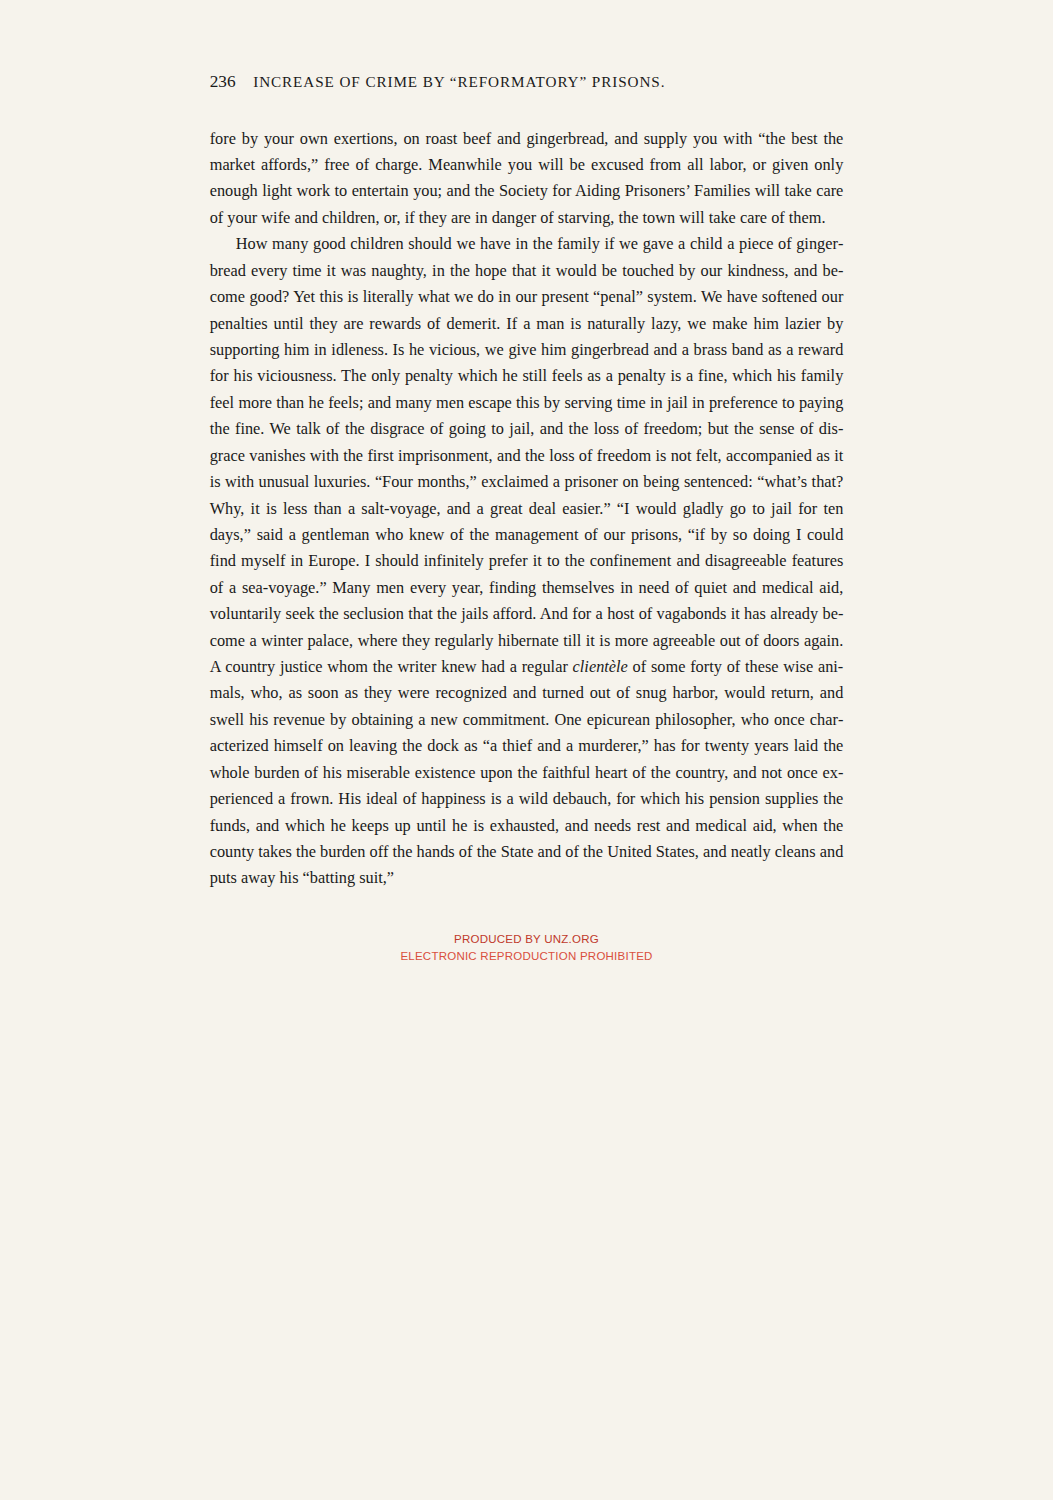236
Increase of Crime by “Reformatory” Prisons.
fore by your own exertions, on roast beef and gingerbread, and supply you with “the best the market affords,” free of charge. Meanwhile you will be excused from all labor, or given only enough light work to entertain you; and the Society for Aiding Prisoners’ Families will take care of your wife and children, or, if they are in danger of starving, the town will take care of them.
How many good children should we have in the family if we gave a child a piece of gingerbread every time it was naughty, in the hope that it would be touched by our kindness, and become good? Yet this is literally what we do in our present “penal” system. We have softened our penalties until they are rewards of demerit. If a man is naturally lazy, we make him lazier by supporting him in idleness. Is he vicious, we give him gingerbread and a brass band as a reward for his viciousness. The only penalty which he still feels as a penalty is a fine, which his family feel more than he feels; and many men escape this by serving time in jail in preference to paying the fine. We talk of the disgrace of going to jail, and the loss of freedom; but the sense of disgrace vanishes with the first imprisonment, and the loss of freedom is not felt, accompanied as it is with unusual luxuries. “Four months,” exclaimed a prisoner on being sentenced: “what’s that? Why, it is less than a salt-voyage, and a great deal easier.” “I would gladly go to jail for ten days,” said a gentleman who knew of the management of our prisons, “if by so doing I could find myself in Europe. I should infinitely prefer it to the confinement and disagreeable features of a sea-voyage.” Many men every year, finding themselves in need of quiet and medical aid, voluntarily seek the seclusion that the jails afford. And for a host of vagabonds it has already become a winter palace, where they regularly hibernate till it is more agreeable out of doors again. A country justice whom the writer knew had a regular clientèle of some forty of these wise animals, who, as soon as they were recognized and turned out of snug harbor, would return, and swell his revenue by obtaining a new commitment. One epicurean philosopher, who once characterized himself on leaving the dock as “a thief and a murderer,” has for twenty years laid the whole burden of his miserable existence upon the faithful heart of the country, and not once experienced a frown. His ideal of happiness is a wild debauch, for which his pension supplies the funds, and which he keeps up until he is exhausted, and needs rest and medical aid, when the county takes the burden off the hands of the State and of the United States, and neatly cleans and puts away his “batting suit,”
PRODUCED BY UNZ.ORG
ELECTRONIC REPRODUCTION PROHIBITED